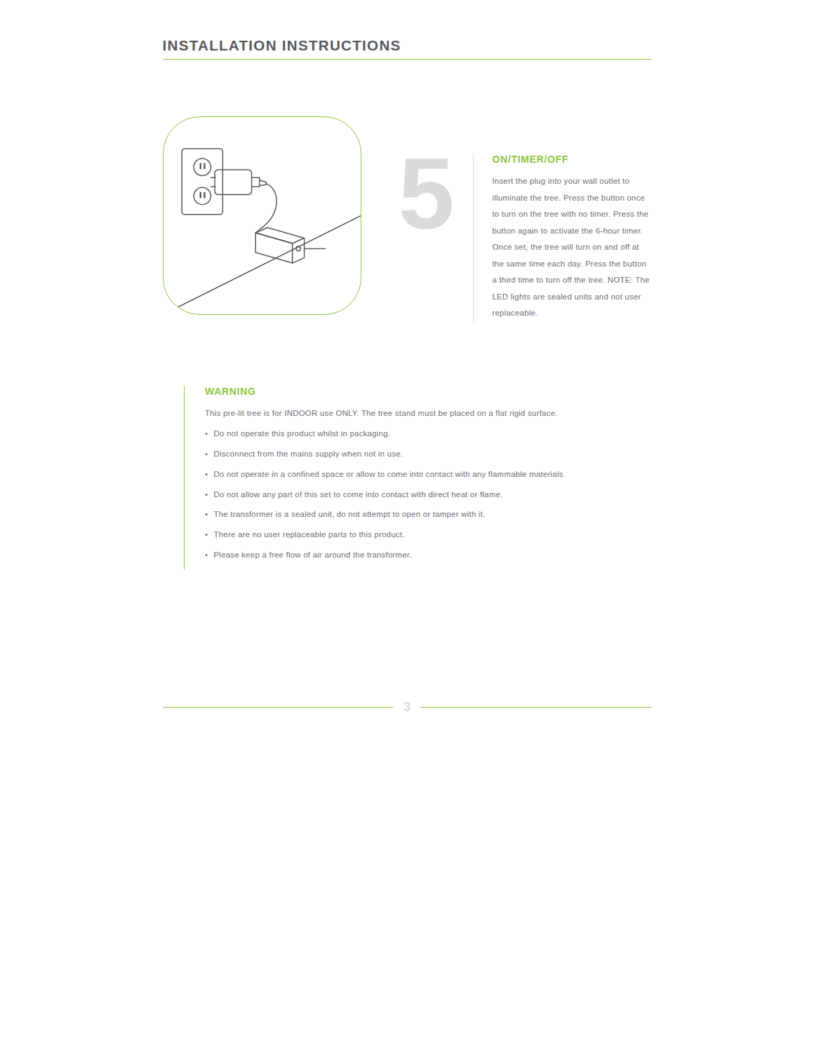Installation Instructions
5
On/Timer/Off
Insert the plug into your wall outlet to illuminate the tree. Press the button once to turn on the tree with no timer. Press the button again to activate the 6-hour timer. Once set, the tree will turn on and off at the same time each day. Press the button a third time to turn off the tree. NOTE: The LED lights are sealed units and not user replaceable.
Warning
This pre-lit tree is for INDOOR use ONLY. The tree stand must be placed on a flat rigid surface.
Do not operate this product whilst in packaging.
Disconnect from the mains supply when not in use.
Do not operate in a confined space or allow to come into contact with any flammable materials.
Do not allow any part of this set to come into contact with direct heat or flame.
The transformer is a sealed unit, do not attempt to open or tamper with it.
There are no user replaceable parts to this product.
Please keep a free flow of air around the transformer.
3